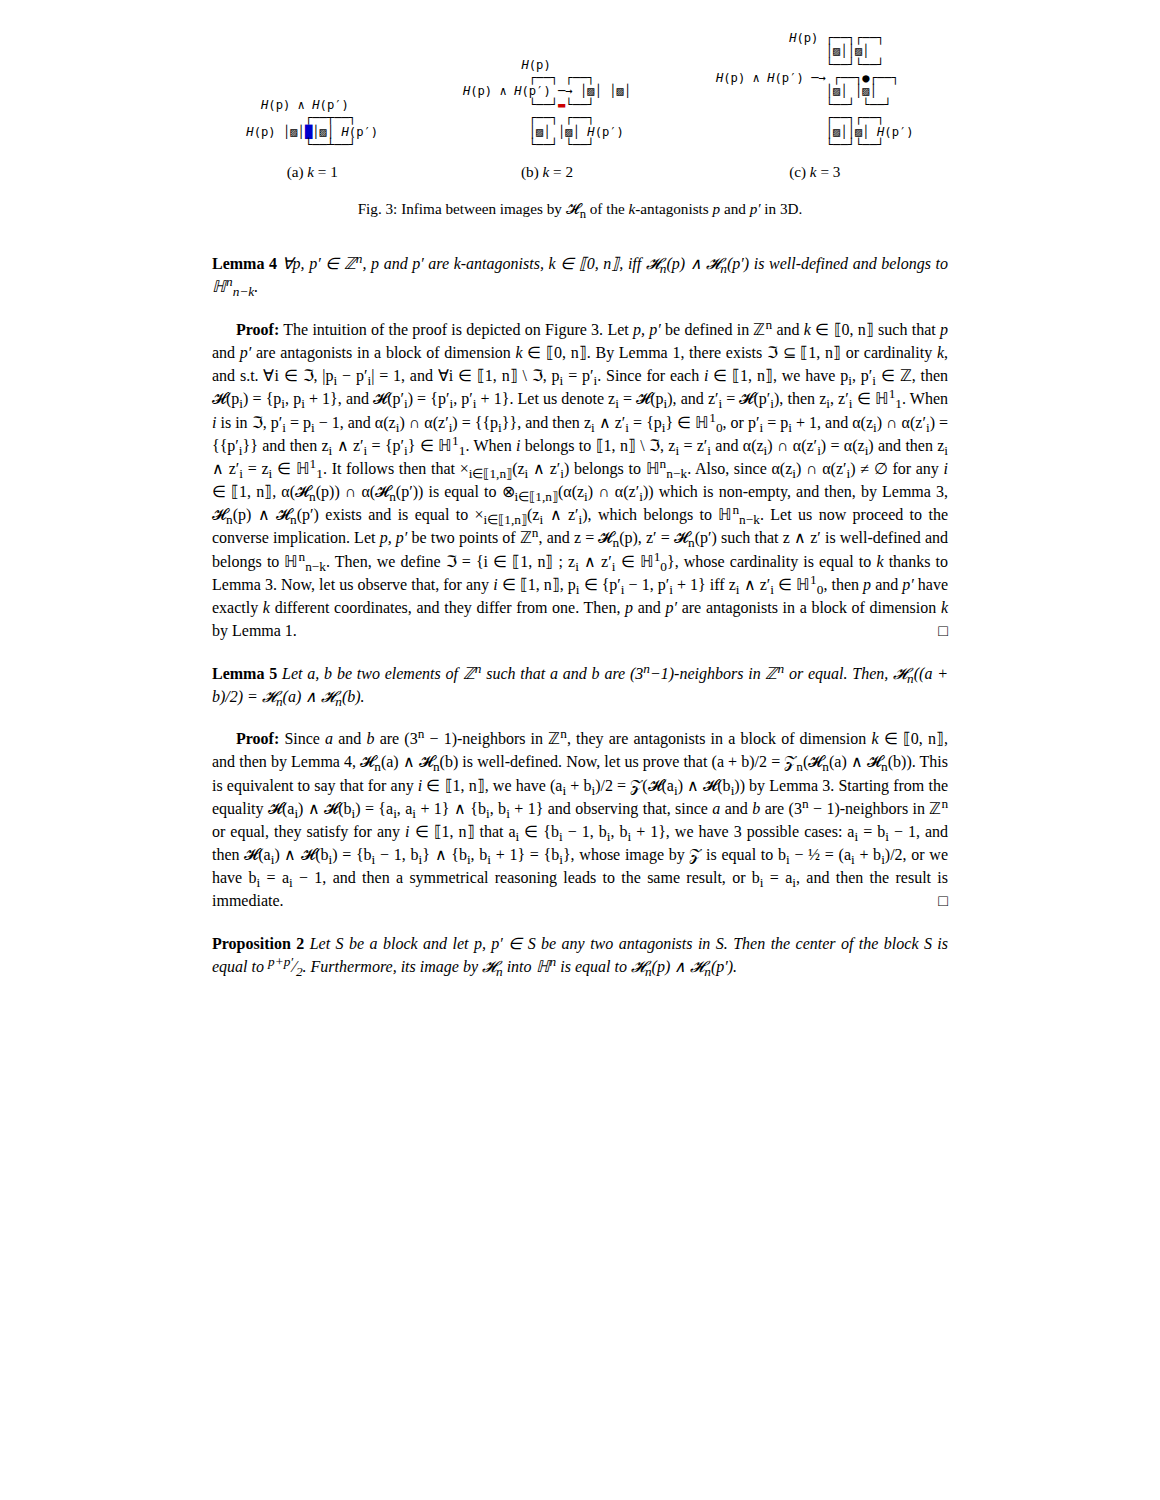H(p) ∧ H(p′) ┌──┬──┐ H(p) │▨│█│▨│ H(p′) └──┴──┘
(a) k = 1
H(p) ┌──┐ ┌──┐ H(p) ∧ H(p′) ─→ │▨│ │▨│ └──┘▬└──┘ ┌──┐ ┌──┐ │▨│ │▨│ H(p′) └──┘ └──┘
(b) k = 2
H(p) ┌──┐┌──┐ │▨││▨│ └──┘└──┘ H(p) ∧ H(p′) ─→ ┌──┐●┌──┐ │▨│ │▨│ └──┘ └──┘ ┌──┐┌──┐ │▨││▨│ H(p′) └──┘└──┘
(c) k = 3
Fig. 3: Infima between images by 𝓗n of the k-antagonists p and p′ in 3D.
Lemma 4 ∀p, p′ ∈ ℤn, p and p′ are k-antagonists, k ∈ ⟦0, n⟧, iff 𝓗n(p) ∧ 𝓗n(p′) is well-defined and belongs to ℍnn−k.
Proof: The intuition of the proof is depicted on Figure 3. Let p, p′ be defined in ℤn and k ∈ ⟦0, n⟧ such that p and p′ are antagonists in a block of dimension k ∈ ⟦0, n⟧. By Lemma 1, there exists ℑ ⊆ ⟦1, n⟧ or cardinality k, and s.t. ∀i ∈ ℑ, |pi − p′i| = 1, and ∀i ∈ ⟦1, n⟧ \ ℑ, pi = p′i. Since for each i ∈ ⟦1, n⟧, we have pi, p′i ∈ ℤ, then 𝓗(pi) = {pi, pi + 1}, and 𝓗(p′i) = {p′i, p′i + 1}. Let us denote zi = 𝓗(pi), and z′i = 𝓗(p′i), then zi, z′i ∈ ℍ11. When i is in ℑ, p′i = pi − 1, and α(zi) ∩ α(z′i) = {{pi}}, and then zi ∧ z′i = {pi} ∈ ℍ10, or p′i = pi + 1, and α(zi) ∩ α(z′i) = {{p′i}} and then zi ∧ z′i = {p′i} ∈ ℍ11. When i belongs to ⟦1, n⟧ \ ℑ, zi = z′i and α(zi) ∩ α(z′i) = α(zi) and then zi ∧ z′i = zi ∈ ℍ11. It follows then that ×i∈⟦1,n⟧(zi ∧ z′i) belongs to ℍnn−k. Also, since α(zi) ∩ α(z′i) ≠ ∅ for any i ∈ ⟦1, n⟧, α(𝓗n(p)) ∩ α(𝓗n(p′)) is equal to ⊗i∈⟦1,n⟧(α(zi) ∩ α(z′i)) which is non-empty, and then, by Lemma 3, 𝓗n(p) ∧ 𝓗n(p′) exists and is equal to ×i∈⟦1,n⟧(zi ∧ z′i), which belongs to ℍnn−k. Let us now proceed to the converse implication. Let p, p′ be two points of ℤn, and z = 𝓗n(p), z′ = 𝓗n(p′) such that z ∧ z′ is well-defined and belongs to ℍnn−k. Then, we define ℑ = {i ∈ ⟦1, n⟧ ; zi ∧ z′i ∈ ℍ10}, whose cardinality is equal to k thanks to Lemma 3. Now, let us observe that, for any i ∈ ⟦1, n⟧, pi ∈ {p′i − 1, p′i + 1} iff zi ∧ z′i ∈ ℍ10, then p and p′ have exactly k different coordinates, and they differ from one. Then, p and p′ are antagonists in a block of dimension k by Lemma 1. □
Lemma 5 Let a, b be two elements of ℤn such that a and b are (3n−1)-neighbors in ℤn or equal. Then, 𝓗n((a + b)/2) = 𝓗n(a) ∧ 𝓗n(b).
Proof: Since a and b are (3n − 1)-neighbors in ℤn, they are antagonists in a block of dimension k ∈ ⟦0, n⟧, and then by Lemma 4, 𝓗n(a) ∧ 𝓗n(b) is well-defined. Now, let us prove that (a + b)/2 = 𝒵n(𝓗n(a) ∧ 𝓗n(b)). This is equivalent to say that for any i ∈ ⟦1, n⟧, we have (ai + bi)/2 = 𝒵(𝓗(ai) ∧ 𝓗(bi)) by Lemma 3. Starting from the equality 𝓗(ai) ∧ 𝓗(bi) = {ai, ai + 1} ∧ {bi, bi + 1} and observing that, since a and b are (3n − 1)-neighbors in ℤn or equal, they satisfy for any i ∈ ⟦1, n⟧ that ai ∈ {bi − 1, bi, bi + 1}, we have 3 possible cases: ai = bi − 1, and then 𝓗(ai) ∧ 𝓗(bi) = {bi − 1, bi} ∧ {bi, bi + 1} = {bi}, whose image by 𝒵 is equal to bi − ½ = (ai + bi)/2, or we have bi = ai − 1, and then a symmetrical reasoning leads to the same result, or bi = ai, and then the result is immediate. □
Proposition 2 Let S be a block and let p, p′ ∈ S be any two antagonists in S. Then the center of the block S is equal to p+p′⁄2. Furthermore, its image by 𝓗n into ℍn is equal to 𝓗n(p) ∧ 𝓗n(p′).